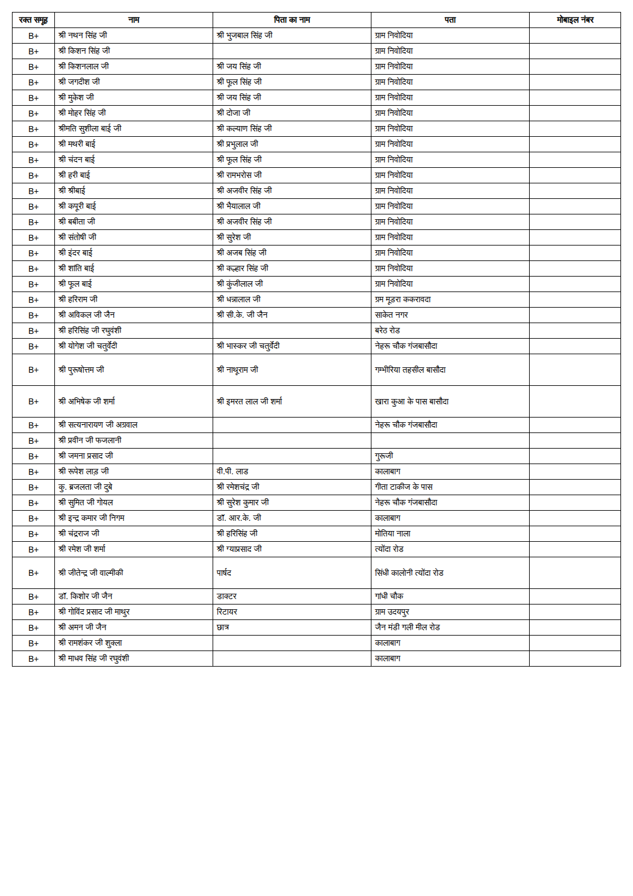| रक्त समूह | नाम | पिता का नाम | पता | मोबाइल नंबर |
| --- | --- | --- | --- | --- |
| B+ | श्री नथन सिंह जी | श्री भुजबाल सिंह जी | ग्राम निवोदिया | |
| B+ | श्री किशन सिंह जी | | ग्राम निवोदिया | |
| B+ | श्री किशनलाल जी | श्री जय सिंह जी | ग्राम निवोदिया | |
| B+ | श्री जगदीश जी | श्री फूल सिंह जी | ग्राम निवोदिया | |
| B+ | श्री मुकेश जी | श्री जय सिंह जी | ग्राम निवोदिया | |
| B+ | श्री मोहर सिंह जी | श्री दोजा जी | ग्राम निवोदिया | |
| B+ | श्रीमति सुशीला बाई जी | श्री कल्याण सिंह जी | ग्राम निवोदिया | |
| B+ | श्री मथरी बाई | श्री प्रभुलाल जी | ग्राम निवोदिया | |
| B+ | श्री चंदन बाई | श्री फूल सिंह जी | ग्राम निवोदिया | |
| B+ | श्री हरी बाई | श्री रामभरोस जी | ग्राम निवोदिया | |
| B+ | श्री श्रीबाई | श्री अजवीर सिंह जी | ग्राम निवोदिया | |
| B+ | श्री कपूरी बाई | श्री भैयालाल जी | ग्राम निवोदिया | |
| B+ | श्री बबीता जी | श्री अजवीर सिंह जी | ग्राम निवोदिया | |
| B+ | श्री संतोषी जी | श्री सुरेश जी | ग्राम निवोदिया | |
| B+ | श्री इंदर बाई | श्री अजब सिंह जी | ग्राम निवोदिया | |
| B+ | श्री शांति बाई | श्री कल्हार सिंह जी | ग्राम निवोदिया | |
| B+ | श्री फूल बाई | श्री कुंजीलाल जी | ग्राम निवोदिया | |
| B+ | श्री हरिराम जी | श्री धन्नालाल जी | ग्रम मूडरा ककरावदा | |
| B+ | श्री अविकल जी जैन | श्री सी.के. जी जैन | साकेत नगर | |
| B+ | श्री हरिसिंह जी रघुवंशी | | बरेठ रोड | |
| B+ | श्री योगेश जी चतुर्वेदी | श्री भास्कर जी चतुर्वेदी | नेहरू चौक गंजबासौदा | |
| B+ | श्री पुरूषोत्तम जी | श्री नाथूराम जी | गम्भीरिया तहसील बासौदा | |
| B+ | श्री अभिषेक जी शर्मा | श्री इमरत लाल जी शर्मा | खारा कुआ के पास बासौदा | |
| B+ | श्री सत्यनारायण जी अग्रवाल | | नेहरू चौक गंजबासौदा | |
| B+ | श्री प्रवीन जी फजलानी | | | |
| B+ | श्री जमना प्रसाद जी | | गुरूजी | |
| B+ | श्री रूपेश लाड़ जी | वी.पी. लाड | कालाबाग | |
| B+ | कु. ब्रजलता जी दुबे | श्री रमेशचंद्र जी | गीता टाकीज के पास | |
| B+ | श्री सुमित जी गोयल | श्री सुरेश कुमार जी | नेहरू चौक गंजबासौदा | |
| B+ | श्री इन्द्र कमार जी निगम | डॉ. आर.के. जी | कालाबाग | |
| B+ | श्री चंद्रराज जी | श्री हरिसिंह जी | मोतिया नाला | |
| B+ | श्री रमेश जी शर्मा | श्री ग्याप्रसाद जी | त्योंदा रोड | |
| B+ | श्री जीतेन्द्र जी वाल्मीकी | पार्षद | सिंधी कालोनी त्योंदा रोड | |
| B+ | डॉ. किशोर जी जैन | डाक्टर | गांधी चौक | |
| B+ | श्री गोविंद प्रसाद जी माथुर | रिटायर | ग्राम उदयपुर | |
| B+ | श्री अमन जी जैन | छात्र | जैन मंडी गली मील रोड | |
| B+ | श्री रामशंकर जी शुक्ला | | कालाबाग | |
| B+ | श्री माधव सिंह जी रघुवंशी | | कालाबाग | |